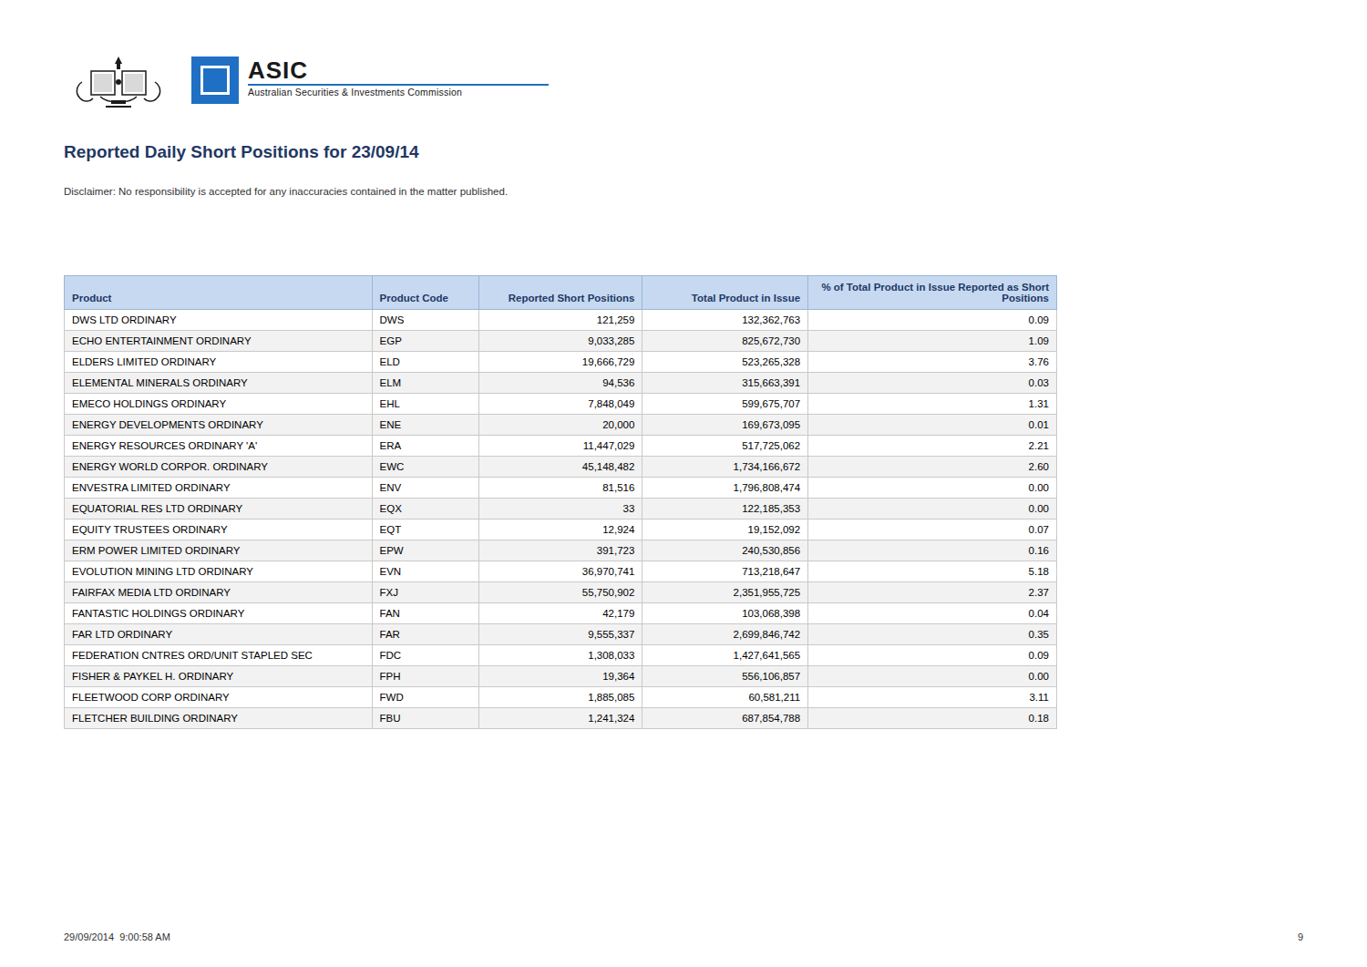ASIC
Australian Securities & Investments Commission
Reported Daily Short Positions for 23/09/14
Disclaimer: No responsibility is accepted for any inaccuracies contained in the matter published.
| Product | Product Code | Reported Short Positions | Total Product in Issue | % of Total Product in Issue Reported as Short Positions |
| --- | --- | --- | --- | --- |
| DWS LTD ORDINARY | DWS | 121,259 | 132,362,763 | 0.09 |
| ECHO ENTERTAINMENT ORDINARY | EGP | 9,033,285 | 825,672,730 | 1.09 |
| ELDERS LIMITED ORDINARY | ELD | 19,666,729 | 523,265,328 | 3.76 |
| ELEMENTAL MINERALS ORDINARY | ELM | 94,536 | 315,663,391 | 0.03 |
| EMECO HOLDINGS ORDINARY | EHL | 7,848,049 | 599,675,707 | 1.31 |
| ENERGY DEVELOPMENTS ORDINARY | ENE | 20,000 | 169,673,095 | 0.01 |
| ENERGY RESOURCES ORDINARY 'A' | ERA | 11,447,029 | 517,725,062 | 2.21 |
| ENERGY WORLD CORPOR. ORDINARY | EWC | 45,148,482 | 1,734,166,672 | 2.60 |
| ENVESTRA LIMITED ORDINARY | ENV | 81,516 | 1,796,808,474 | 0.00 |
| EQUATORIAL RES LTD ORDINARY | EQX | 33 | 122,185,353 | 0.00 |
| EQUITY TRUSTEES ORDINARY | EQT | 12,924 | 19,152,092 | 0.07 |
| ERM POWER LIMITED ORDINARY | EPW | 391,723 | 240,530,856 | 0.16 |
| EVOLUTION MINING LTD ORDINARY | EVN | 36,970,741 | 713,218,647 | 5.18 |
| FAIRFAX MEDIA LTD ORDINARY | FXJ | 55,750,902 | 2,351,955,725 | 2.37 |
| FANTASTIC HOLDINGS ORDINARY | FAN | 42,179 | 103,068,398 | 0.04 |
| FAR LTD ORDINARY | FAR | 9,555,337 | 2,699,846,742 | 0.35 |
| FEDERATION CNTRES ORD/UNIT STAPLED SEC | FDC | 1,308,033 | 1,427,641,565 | 0.09 |
| FISHER & PAYKEL H. ORDINARY | FPH | 19,364 | 556,106,857 | 0.00 |
| FLEETWOOD CORP ORDINARY | FWD | 1,885,085 | 60,581,211 | 3.11 |
| FLETCHER BUILDING ORDINARY | FBU | 1,241,324 | 687,854,788 | 0.18 |
29/09/2014 9:00:58 AM 9